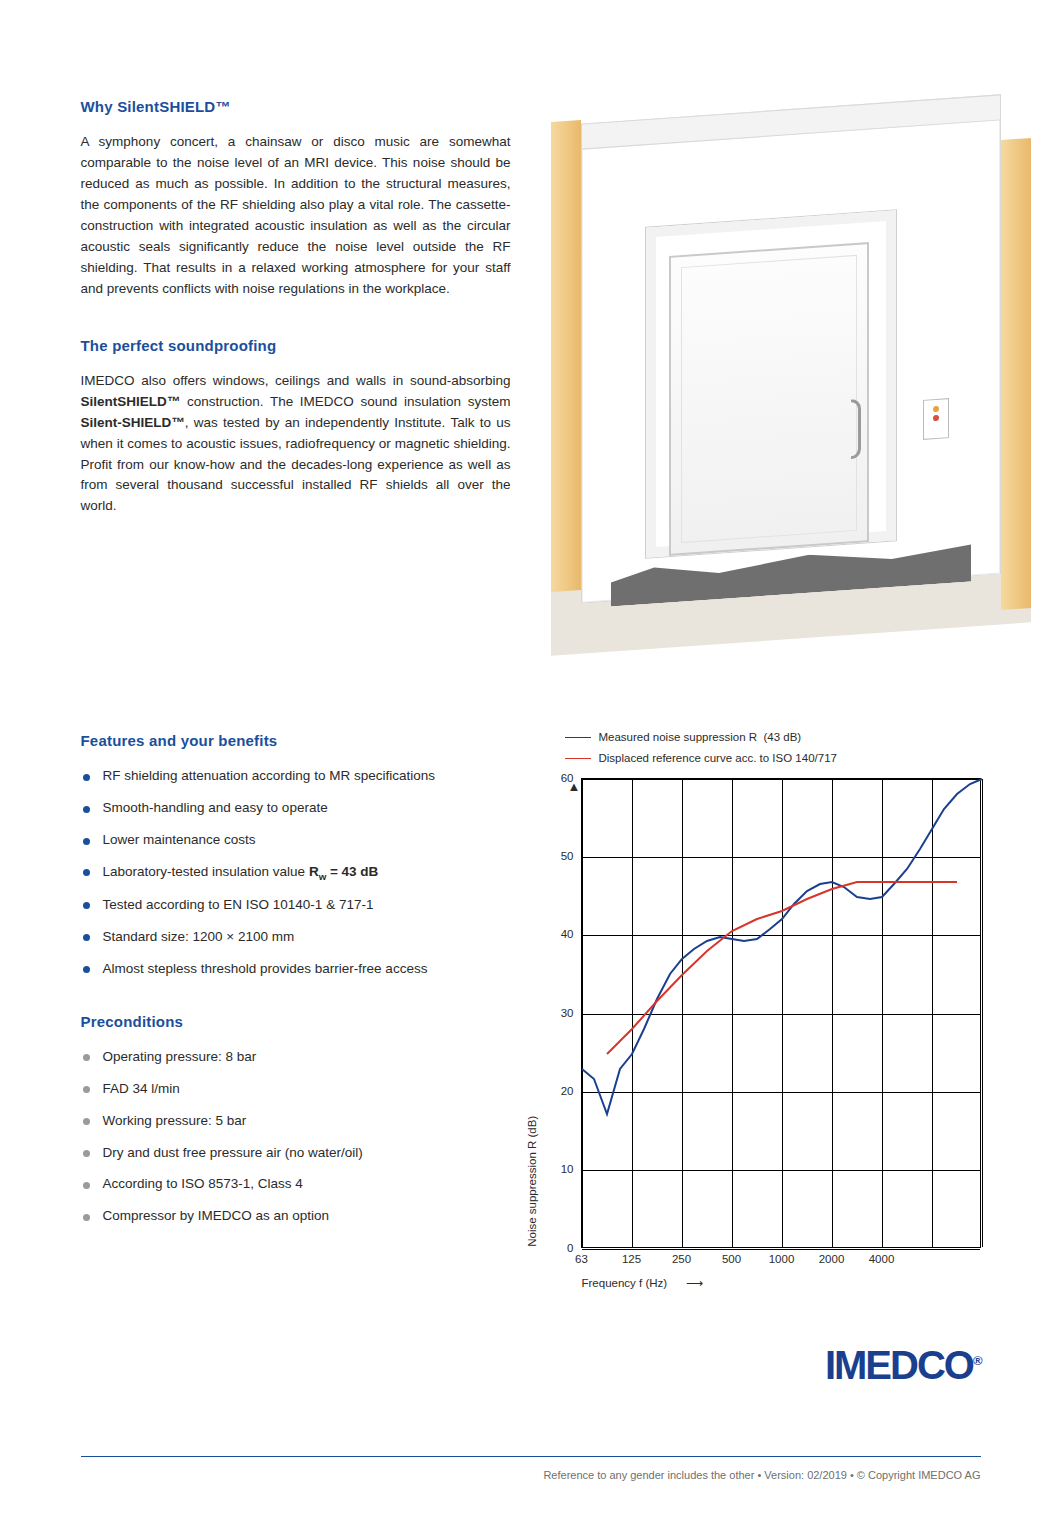Why SilentSHIELD™
A symphony concert, a chainsaw or disco music are somewhat comparable to the noise level of an MRI device. This noise should be reduced as much as possible. In addition to the structural measures, the components of the RF shielding also play a vital role. The cassette-construction with integrated acoustic insulation as well as the circular acoustic seals significantly reduce the noise level outside the RF shielding. That results in a relaxed working atmosphere for your staff and prevents conflicts with noise regulations in the workplace.
The perfect soundproofing
IMEDCO also offers windows, ceilings and walls in sound-absorbing SilentSHIELD™ construction. The IMEDCO sound insulation system Silent-SHIELD™, was tested by an independently Institute. Talk to us when it comes to acoustic issues, radiofrequency or magnetic shielding. Profit from our know-how and the decades-long experience as well as from several thousand successful installed RF shields all over the world.
Features and your benefits
RF shielding attenuation according to MR specifications
Smooth-handling and easy to operate
Lower maintenance costs
Laboratory-tested insulation value Rw = 43 dB
Tested according to EN ISO 10140-1 & 717-1
Standard size: 1200 × 2100 mm
Almost stepless threshold provides barrier-free access
Preconditions
Operating pressure: 8 bar
FAD 34 l/min
Working pressure: 5 bar
Dry and dust free pressure air (no water/oil)
According to ISO 8573-1, Class 4
Compressor by IMEDCO as an option
Measured noise suppression R (43 dB)
Displaced reference curve acc. to ISO 140/717
60
50
40
30
20
10
0
63
125
250
500
1000
2000
4000
▲
Noise suppression R (dB)
Frequency f (Hz) ⟶
IMEDCO®
Reference to any gender includes the other • Version: 02/2019 • © Copyright IMEDCO AG